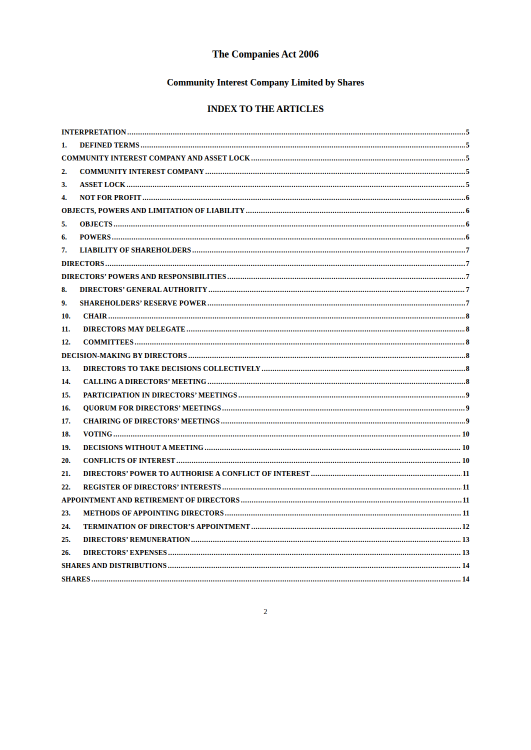The Companies Act 2006
Community Interest Company Limited by Shares
INDEX TO THE ARTICLES
INTERPRETATION 5
1. DEFINED TERMS 5
COMMUNITY INTEREST COMPANY AND ASSET LOCK 5
2. COMMUNITY INTEREST COMPANY 5
3. ASSET LOCK 5
4. NOT FOR PROFIT 6
OBJECTS, POWERS AND LIMITATION OF LIABILITY 6
5. OBJECTS 6
6. POWERS 6
7. LIABILITY OF SHAREHOLDERS 7
DIRECTORS 7
DIRECTORS’ POWERS AND RESPONSIBILITIES 7
8. DIRECTORS’ GENERAL AUTHORITY 7
9. SHAREHOLDERS’ RESERVE POWER 7
10. CHAIR 8
11. DIRECTORS MAY DELEGATE 8
12. COMMITTEES 8
DECISION-MAKING BY DIRECTORS 8
13. DIRECTORS TO TAKE DECISIONS COLLECTIVELY 8
14. CALLING A DIRECTORS’ MEETING 8
15. PARTICIPATION IN DIRECTORS’ MEETINGS 9
16. QUORUM FOR DIRECTORS’ MEETINGS 9
17. CHAIRING OF DIRECTORS’ MEETINGS 9
18. VOTING 10
19. DECISIONS WITHOUT A MEETING 10
20. CONFLICTS OF INTEREST 10
21. DIRECTORS’ POWER TO AUTHORISE A CONFLICT OF INTEREST 11
22. REGISTER OF DIRECTORS’ INTERESTS 11
APPOINTMENT AND RETIREMENT OF DIRECTORS 11
23. METHODS OF APPOINTING DIRECTORS 11
24. TERMINATION OF DIRECTOR’S APPOINTMENT 12
25. DIRECTORS’ REMUNERATION 13
26. DIRECTORS’ EXPENSES 13
SHARES AND DISTRIBUTIONS 14
SHARES 14
2